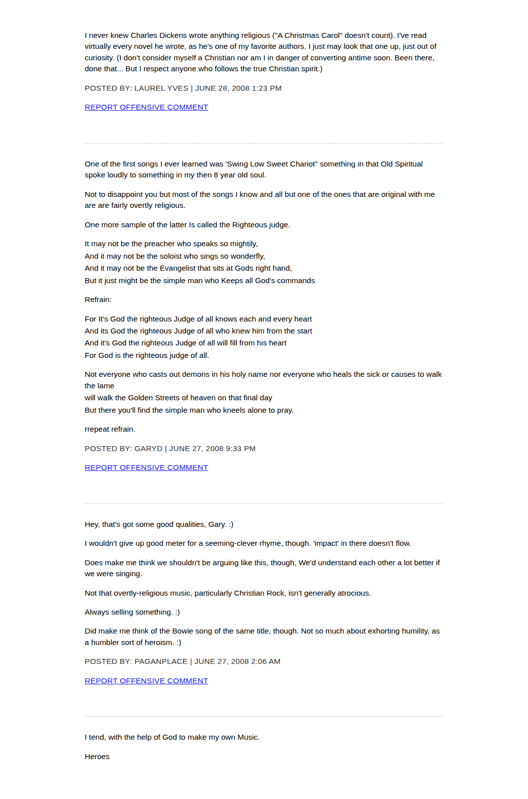I never knew Charles Dickens wrote anything religious ("A Christmas Carol" doesn't count). I've read virtually every novel he wrote, as he's one of my favorite authors. I just may look that one up, just out of curiosity. (I don't consider myself a Christian nor am I in danger of converting antime soon. Been there, done that... But I respect anyone who follows the true Christian spirit.)
Posted by: Laurel Yves | June 28, 2008 1:23 PM
Report Offensive Comment
One of the first songs I ever learned was 'Swing Low Sweet Chariot" something in that Old Spiritual spoke loudly to something in my then 8 year old soul.
Not to disappoint you but most of the songs I know and all but one of the ones that are original with me are are fairly overtly religious.
One more sample of the latter Is called the Righteous judge.
It may not be the preacher who speaks so mightily,
And it may not be the soloist who sings so wonderfly,
And it may not be the Evangelist that sits at Gods right hand,
But it just might be the simple man who Keeps all God's commands
Refrain:
For It's God the righteous Judge of all knows each and every heart
And its God the righteous Judge of all who knew him from the start
And it's God the righteous Judge of all will fill from his heart
For God is the righteous judge of all.
Not everyone who casts out demons in his holy name nor everyone who heals the sick or causes to walk the lame
will walk the Golden Streets of heaven on that final day
But there you'll find the simple man who kneels alone to pray.
rrepeat refrain.
Posted by: GaryD | June 27, 2008 9:33 PM
Report Offensive Comment
Hey, that's got some good qualities, Gary. :)
I wouldn't give up good meter for a seeming-clever rhyme, though. 'impact' in there doesn't flow.
Does make me think we shouldn't be arguing like this, though, We'd understand each other a lot better if we were singing.
Not that overtly-religious music, particularly Christian Rock, isn't generally atrocious.
Always selling something. :)
Did make me think of the Bowie song of the same title, though. Not so much about exhorting humility, as a humbler sort of heroism. :)
Posted by: Paganplace | June 27, 2008 2:06 AM
Report Offensive Comment
I tend, with the help of God to make my own Music.
Heroes